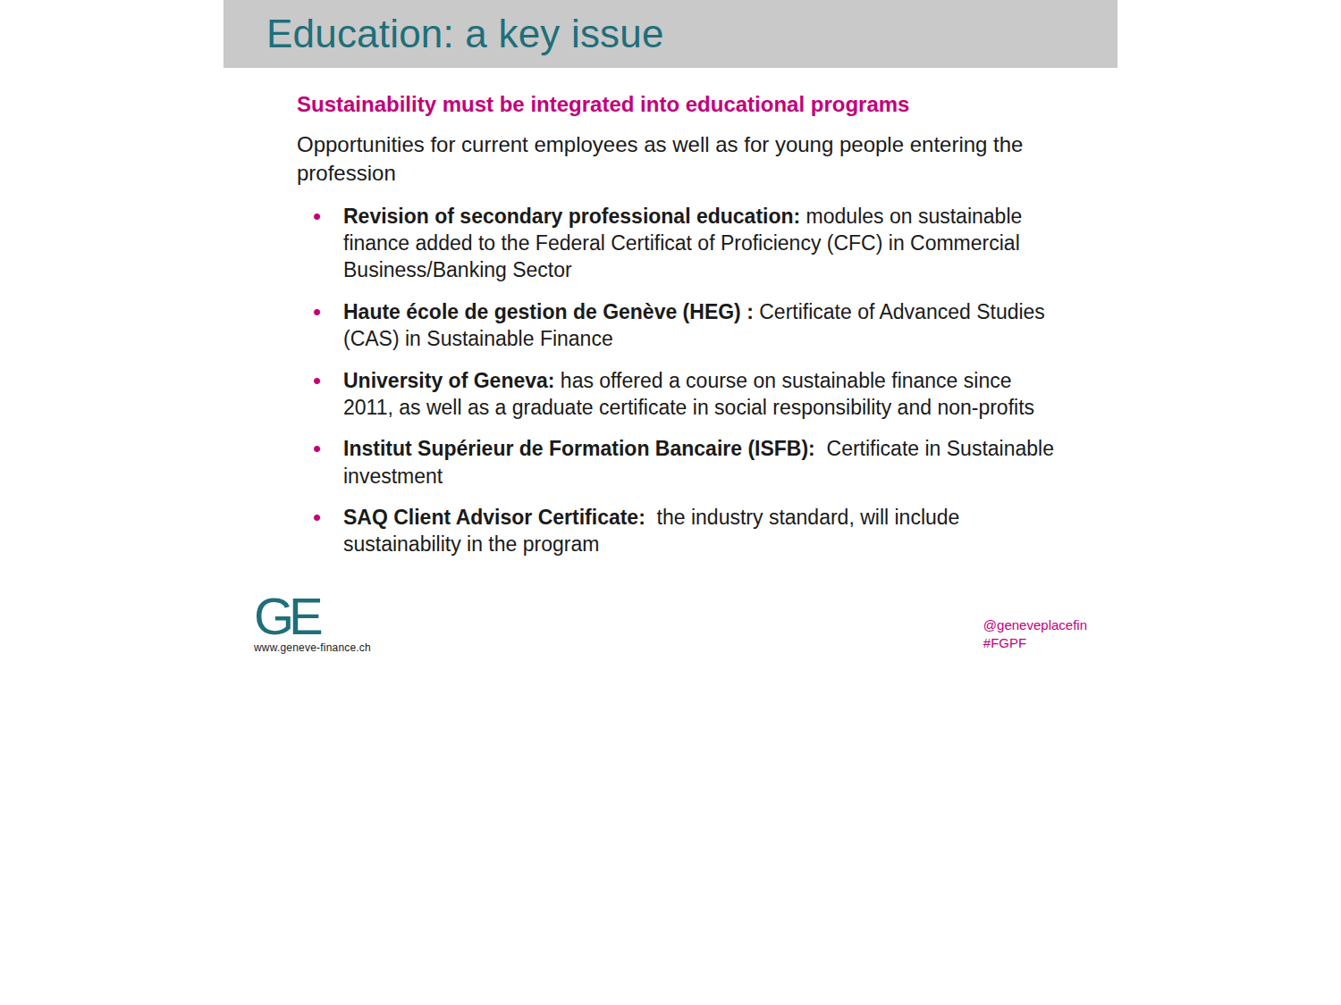Education: a key issue
Sustainability must be integrated into educational programs
Opportunities for current employees as well as for young people entering the profession
Revision of secondary professional education: modules on sustainable finance added to the Federal Certificat of Proficiency (CFC) in Commercial Business/Banking Sector
Haute école de gestion de Genève (HEG) : Certificate of Advanced Studies (CAS) in Sustainable Finance
University of Geneva: has offered a course on sustainable finance since 2011, as well as a graduate certificate in social responsibility and non-profits
Institut Supérieur de Formation Bancaire (ISFB): Certificate in Sustainable investment
SAQ Client Advisor Certificate: the industry standard, will include sustainability in the program
GE
www.geneve-finance.ch
@geneveplacefin
#FGPF